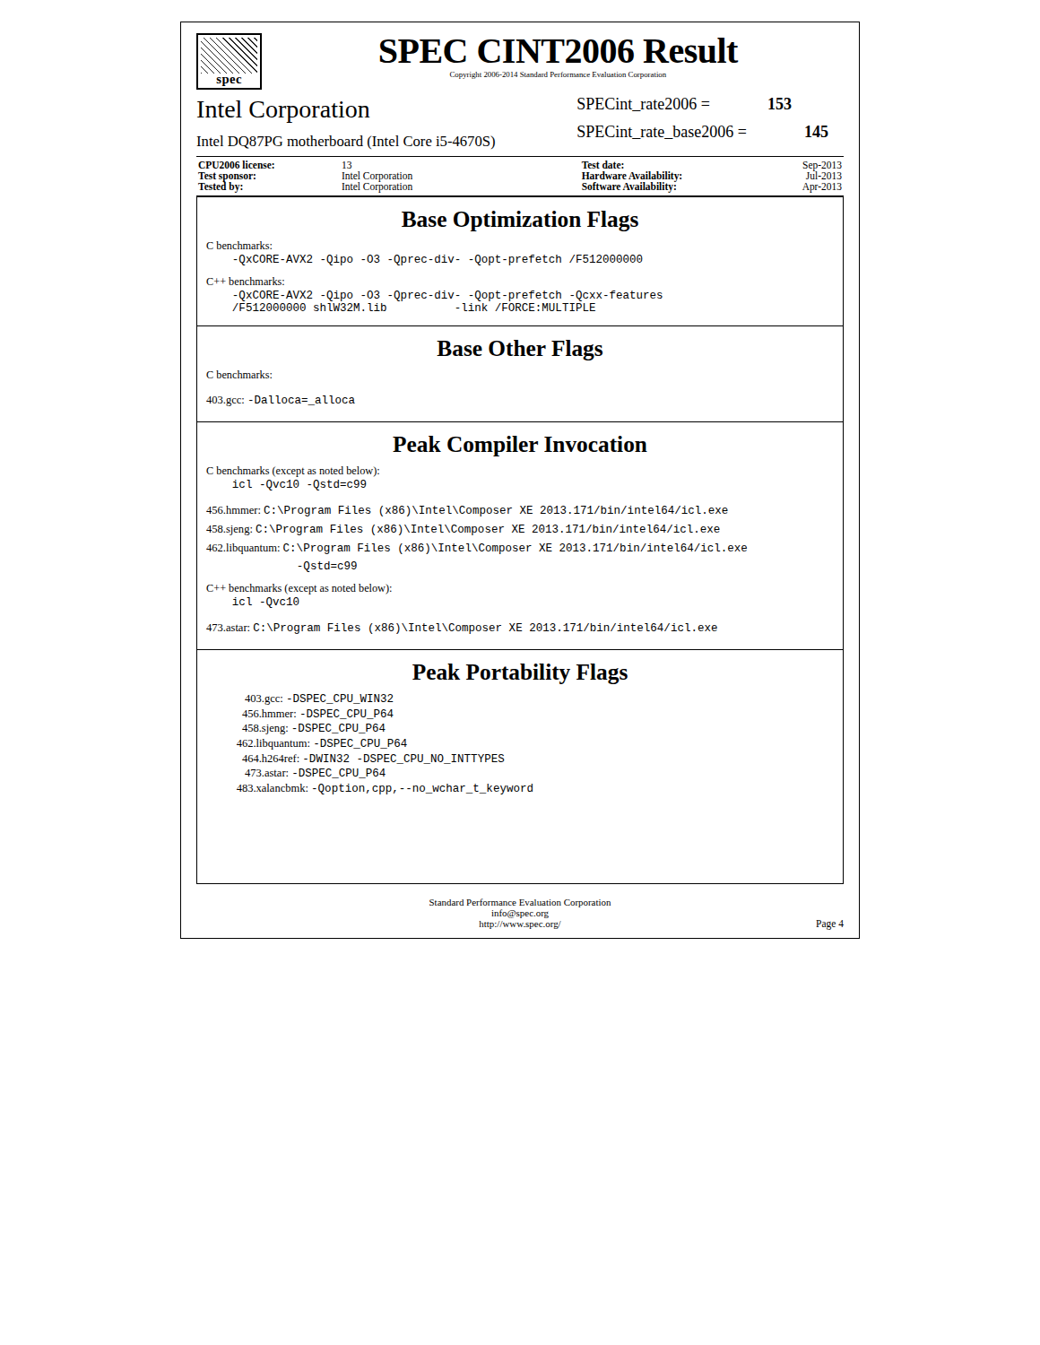spec
SPEC CINT2006 Result
Copyright 2006-2014 Standard Performance Evaluation Corporation
Intel Corporation
Intel DQ87PG motherboard (Intel Core i5-4670S)
SPECint_rate2006 = 153
SPECint_rate_base2006 = 145
| CPU2006 license: | 13 | | Test date: | Sep-2013 |
| Test sponsor: | Intel Corporation | | Hardware Availability: | Jul-2013 |
| Tested by: | Intel Corporation | | Software Availability: | Apr-2013 |
Base Optimization Flags
C benchmarks:
-QxCORE-AVX2 -Qipo -O3 -Qprec-div- -Qopt-prefetch /F512000000
C++ benchmarks:
-QxCORE-AVX2 -Qipo -O3 -Qprec-div- -Qopt-prefetch -Qcxx-features
/F512000000 shlW32M.lib          -link /FORCE:MULTIPLE
Base Other Flags
C benchmarks:
403.gcc: -Dalloca=_alloca
Peak Compiler Invocation
C benchmarks (except as noted below):
icl -Qvc10 -Qstd=c99
456.hmmer: C:\Program Files (x86)\Intel\Composer XE 2013.171/bin/intel64/icl.exe
458.sjeng: C:\Program Files (x86)\Intel\Composer XE 2013.171/bin/intel64/icl.exe
462.libquantum: C:\Program Files (x86)\Intel\Composer XE 2013.171/bin/intel64/icl.exe
-Qstd=c99
C++ benchmarks (except as noted below):
icl -Qvc10
473.astar: C:\Program Files (x86)\Intel\Composer XE 2013.171/bin/intel64/icl.exe
Peak Portability Flags
403.gcc: -DSPEC_CPU_WIN32
456.hmmer: -DSPEC_CPU_P64
458.sjeng: -DSPEC_CPU_P64
462.libquantum: -DSPEC_CPU_P64
464.h264ref: -DWIN32 -DSPEC_CPU_NO_INTTYPES
473.astar: -DSPEC_CPU_P64
483.xalancbmk: -Qoption,cpp,--no_wchar_t_keyword
Standard Performance Evaluation Corporation
info@spec.org
http://www.spec.org/
Page 4